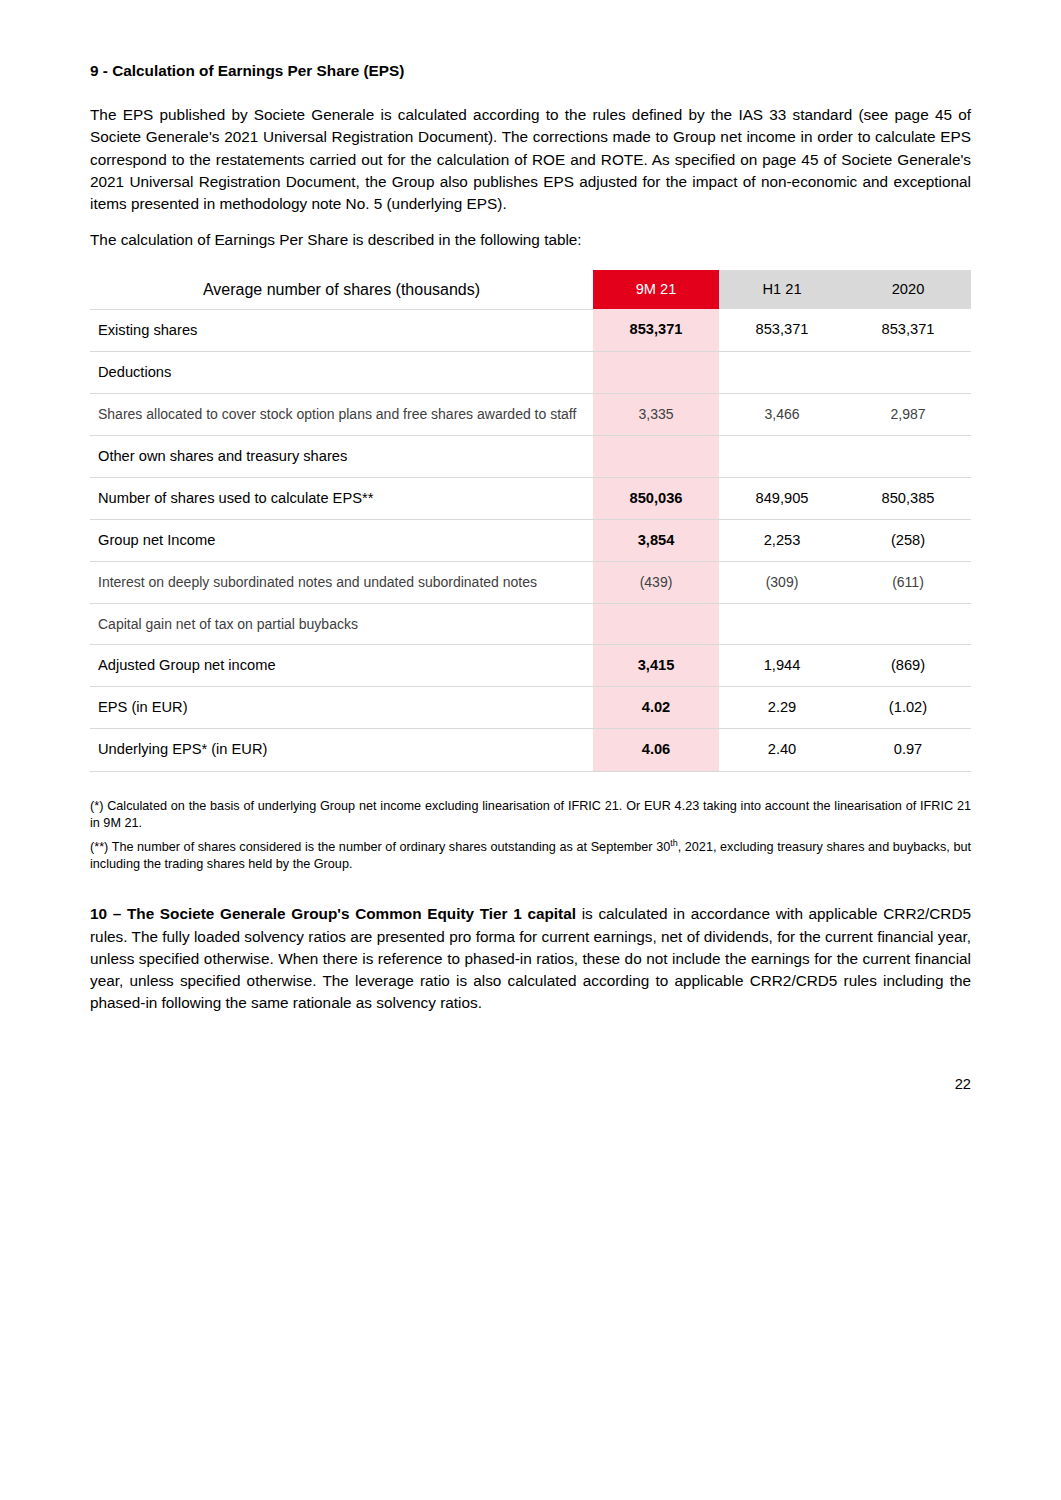9 - Calculation of Earnings Per Share (EPS)
The EPS published by Societe Generale is calculated according to the rules defined by the IAS 33 standard (see page 45 of Societe Generale's 2021 Universal Registration Document). The corrections made to Group net income in order to calculate EPS correspond to the restatements carried out for the calculation of ROE and ROTE. As specified on page 45 of Societe Generale's 2021 Universal Registration Document, the Group also publishes EPS adjusted for the impact of non-economic and exceptional items presented in methodology note No. 5 (underlying EPS).
The calculation of Earnings Per Share is described in the following table:
| Average number of shares (thousands) | 9M 21 | H1 21 | 2020 |
| --- | --- | --- | --- |
| Existing shares | 853,371 | 853,371 | 853,371 |
| Deductions | | | |
| Shares allocated to cover stock option plans and free shares awarded to staff | 3,335 | 3,466 | 2,987 |
| Other own shares and treasury shares | | | |
| Number of shares used to calculate EPS** | 850,036 | 849,905 | 850,385 |
| Group net Income | 3,854 | 2,253 | (258) |
| Interest on deeply subordinated notes and undated subordinated notes | (439) | (309) | (611) |
| Capital gain net of tax on partial buybacks | | | |
| Adjusted Group net income | 3,415 | 1,944 | (869) |
| EPS (in EUR) | 4.02 | 2.29 | (1.02) |
| Underlying EPS* (in EUR) | 4.06 | 2.40 | 0.97 |
(*) Calculated on the basis of underlying Group net income excluding linearisation of IFRIC 21. Or EUR 4.23 taking into account the linearisation of IFRIC 21 in 9M 21.
(**) The number of shares considered is the number of ordinary shares outstanding as at September 30th, 2021, excluding treasury shares and buybacks, but including the trading shares held by the Group.
10 – The Societe Generale Group's Common Equity Tier 1 capital is calculated in accordance with applicable CRR2/CRD5 rules. The fully loaded solvency ratios are presented pro forma for current earnings, net of dividends, for the current financial year, unless specified otherwise. When there is reference to phased-in ratios, these do not include the earnings for the current financial year, unless specified otherwise. The leverage ratio is also calculated according to applicable CRR2/CRD5 rules including the phased-in following the same rationale as solvency ratios.
22